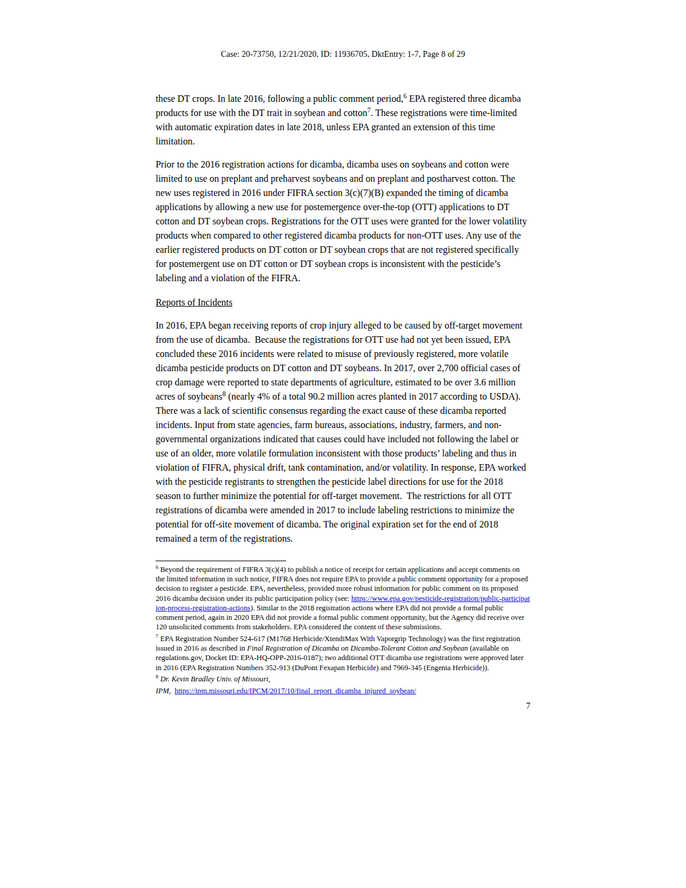Case: 20-73750, 12/21/2020, ID: 11936705, DktEntry: 1-7, Page 8 of 29
these DT crops. In late 2016, following a public comment period,6 EPA registered three dicamba products for use with the DT trait in soybean and cotton7. These registrations were time-limited with automatic expiration dates in late 2018, unless EPA granted an extension of this time limitation.
Prior to the 2016 registration actions for dicamba, dicamba uses on soybeans and cotton were limited to use on preplant and preharvest soybeans and on preplant and postharvest cotton. The new uses registered in 2016 under FIFRA section 3(c)(7)(B) expanded the timing of dicamba applications by allowing a new use for postemergence over-the-top (OTT) applications to DT cotton and DT soybean crops. Registrations for the OTT uses were granted for the lower volatility products when compared to other registered dicamba products for non-OTT uses. Any use of the earlier registered products on DT cotton or DT soybean crops that are not registered specifically for postemergent use on DT cotton or DT soybean crops is inconsistent with the pesticide’s labeling and a violation of the FIFRA.
Reports of Incidents
In 2016, EPA began receiving reports of crop injury alleged to be caused by off-target movement from the use of dicamba. Because the registrations for OTT use had not yet been issued, EPA concluded these 2016 incidents were related to misuse of previously registered, more volatile dicamba pesticide products on DT cotton and DT soybeans. In 2017, over 2,700 official cases of crop damage were reported to state departments of agriculture, estimated to be over 3.6 million acres of soybeans8 (nearly 4% of a total 90.2 million acres planted in 2017 according to USDA). There was a lack of scientific consensus regarding the exact cause of these dicamba reported incidents. Input from state agencies, farm bureaus, associations, industry, farmers, and non-governmental organizations indicated that causes could have included not following the label or use of an older, more volatile formulation inconsistent with those products’ labeling and thus in violation of FIFRA, physical drift, tank contamination, and/or volatility. In response, EPA worked with the pesticide registrants to strengthen the pesticide label directions for use for the 2018 season to further minimize the potential for off-target movement. The restrictions for all OTT registrations of dicamba were amended in 2017 to include labeling restrictions to minimize the potential for off-site movement of dicamba. The original expiration set for the end of 2018 remained a term of the registrations.
6 Beyond the requirement of FIFRA 3(c)(4) to publish a notice of receipt for certain applications and accept comments on the limited information in such notice, FIFRA does not require EPA to provide a public comment opportunity for a proposed decision to register a pesticide. EPA, nevertheless, provided more robust information for public comment on its proposed 2016 dicamba decision under its public participation policy (see: https://www.epa.gov/pesticide-registration/public-participation-process-registration-actions). Similar to the 2018 registration actions where EPA did not provide a formal public comment period, again in 2020 EPA did not provide a formal public comment opportunity, but the Agency did receive over 120 unsolicited comments from stakeholders. EPA considered the content of these submissions.
7 EPA Registration Number 524-617 (M1768 Herbicide/XtendiMax With Vaporgrip Technology) was the first registration issued in 2016 as described in Final Registration of Dicamba on Dicamba-Tolerant Cotton and Soybean (available on regulations.gov, Docket ID: EPA-HQ-OPP-2016-0187); two additional OTT dicamba use registrations were approved later in 2016 (EPA Registration Numbers 352-913 (DuPont Fexapan Herbicide) and 7969-345 (Engenia Herbicide)).
8 Dr. Kevin Bradley Univ. of Missouri,
IPM, https://ipm.missouri.edu/IPCM/2017/10/final_report_dicamba_injured_soybean/
7